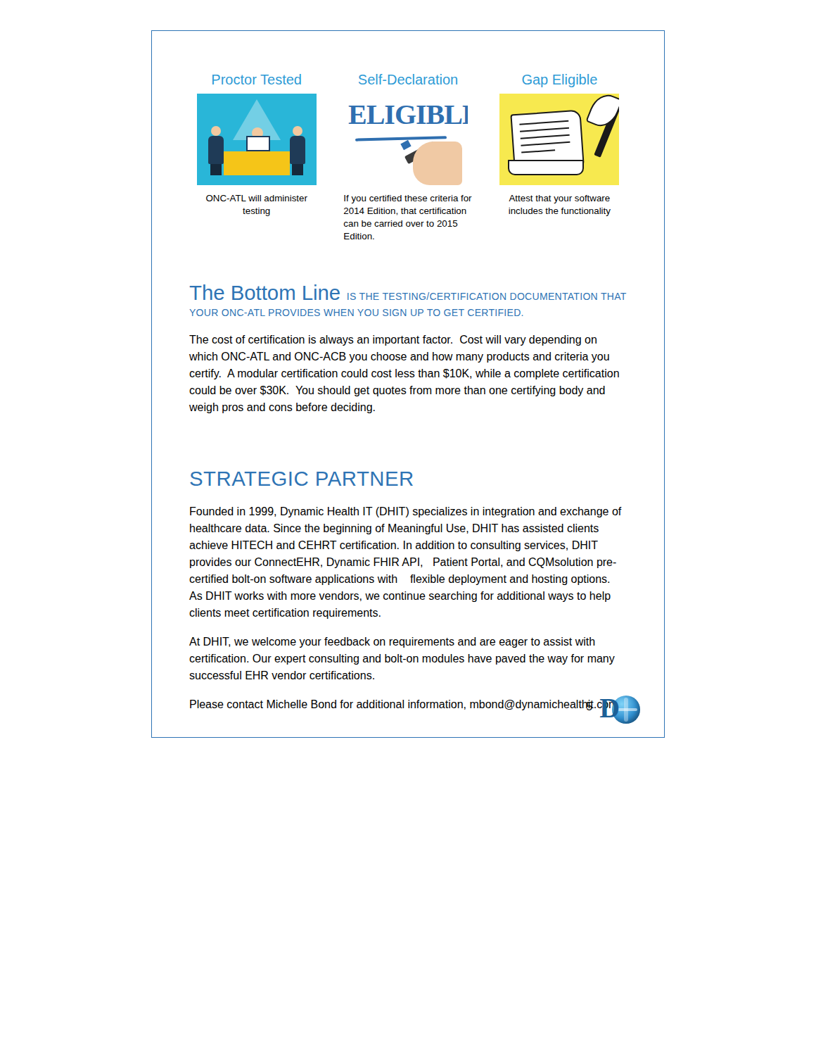Proctor Tested
ONC-ATL will administer testing
Self-Declaration
ELIGIBLE
If you certified these criteria for 2014 Edition, that certification can be carried over to 2015 Edition.
Gap Eligible
Attest that your software includes the functionality
The Bottom Line IS THE TESTING/CERTIFICATION DOCUMENTATION THAT YOUR ONC-ATL PROVIDES WHEN YOU SIGN UP TO GET CERTIFIED.
The cost of certification is always an important factor. Cost will vary depending on which ONC-ATL and ONC-ACB you choose and how many products and criteria you certify. A modular certification could cost less than $10K, while a complete certification could be over $30K. You should get quotes from more than one certifying body and weigh pros and cons before deciding.
STRATEGIC PARTNER
Founded in 1999, Dynamic Health IT (DHIT) specializes in integration and exchange of healthcare data. Since the beginning of Meaningful Use, DHIT has assisted clients achieve HITECH and CEHRT certification. In addition to consulting services, DHIT provides our ConnectEHR, Dynamic FHIR API, Patient Portal, and CQMsolution pre-certified bolt-on software applications with flexible deployment and hosting options. As DHIT works with more vendors, we continue searching for additional ways to help clients meet certification requirements.
At DHIT, we welcome your feedback on requirements and are eager to assist with certification. Our expert consulting and bolt-on modules have paved the way for many successful EHR vendor certifications.
Please contact Michelle Bond for additional information, mbond@dynamichealthit.com.
5
D